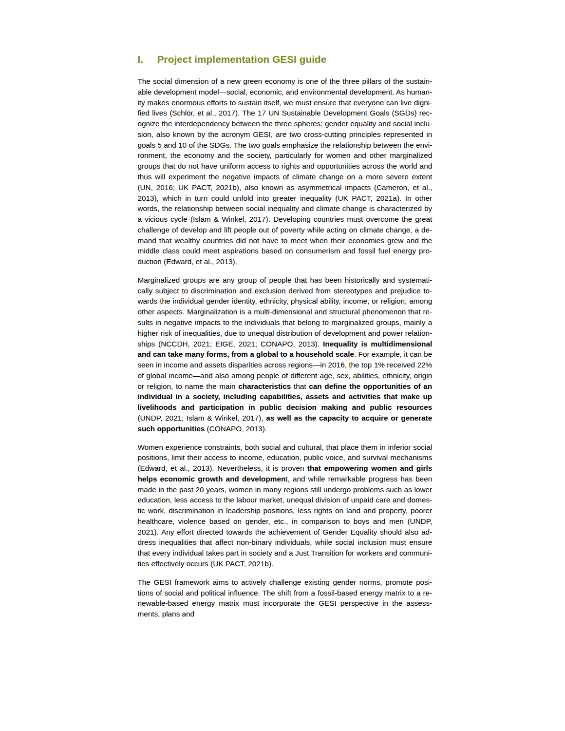I. Project implementation GESI guide
The social dimension of a new green economy is one of the three pillars of the sustainable development model—social, economic, and environmental development. As humanity makes enormous efforts to sustain itself, we must ensure that everyone can live dignified lives (Schlör, et al., 2017). The 17 UN Sustainable Development Goals (SGDs) recognize the interdependency between the three spheres; gender equality and social inclusion, also known by the acronym GESI, are two cross-cutting principles represented in goals 5 and 10 of the SDGs. The two goals emphasize the relationship between the environment, the economy and the society, particularly for women and other marginalized groups that do not have uniform access to rights and opportunities across the world and thus will experiment the negative impacts of climate change on a more severe extent (UN, 2016; UK PACT, 2021b), also known as asymmetrical impacts (Cameron, et al., 2013), which in turn could unfold into greater inequality (UK PACT, 2021a). In other words, the relationship between social inequality and climate change is characterized by a vicious cycle (Islam & Winkel, 2017). Developing countries must overcome the great challenge of develop and lift people out of poverty while acting on climate change, a demand that wealthy countries did not have to meet when their economies grew and the middle class could meet aspirations based on consumerism and fossil fuel energy production (Edward, et al., 2013).
Marginalized groups are any group of people that has been historically and systematically subject to discrimination and exclusion derived from stereotypes and prejudice towards the individual gender identity, ethnicity, physical ability, income, or religion, among other aspects. Marginalization is a multi-dimensional and structural phenomenon that results in negative impacts to the individuals that belong to marginalized groups, mainly a higher risk of inequalities, due to unequal distribution of development and power relationships (NCCDH, 2021; EIGE, 2021; CONAPO, 2013). Inequality is multidimensional and can take many forms, from a global to a household scale. For example, it can be seen in income and assets disparities across regions—in 2016, the top 1% received 22% of global income—and also among people of different age, sex, abilities, ethnicity, origin or religion, to name the main characteristics that can define the opportunities of an individual in a society, including capabilities, assets and activities that make up livelihoods and participation in public decision making and public resources (UNDP, 2021; Islam & Winkel, 2017), as well as the capacity to acquire or generate such opportunities (CONAPO, 2013).
Women experience constraints, both social and cultural, that place them in inferior social positions, limit their access to income, education, public voice, and survival mechanisms (Edward, et al., 2013). Nevertheless, it is proven that empowering women and girls helps economic growth and development, and while remarkable progress has been made in the past 20 years, women in many regions still undergo problems such as lower education, less access to the labour market, unequal division of unpaid care and domestic work, discrimination in leadership positions, less rights on land and property, poorer healthcare, violence based on gender, etc., in comparison to boys and men (UNDP, 2021). Any effort directed towards the achievement of Gender Equality should also address inequalities that affect non-binary individuals, while social inclusion must ensure that every individual takes part in society and a Just Transition for workers and communities effectively occurs (UK PACT, 2021b).
The GESI framework aims to actively challenge existing gender norms, promote positions of social and political influence. The shift from a fossil-based energy matrix to a renewable-based energy matrix must incorporate the GESI perspective in the assessments, plans and